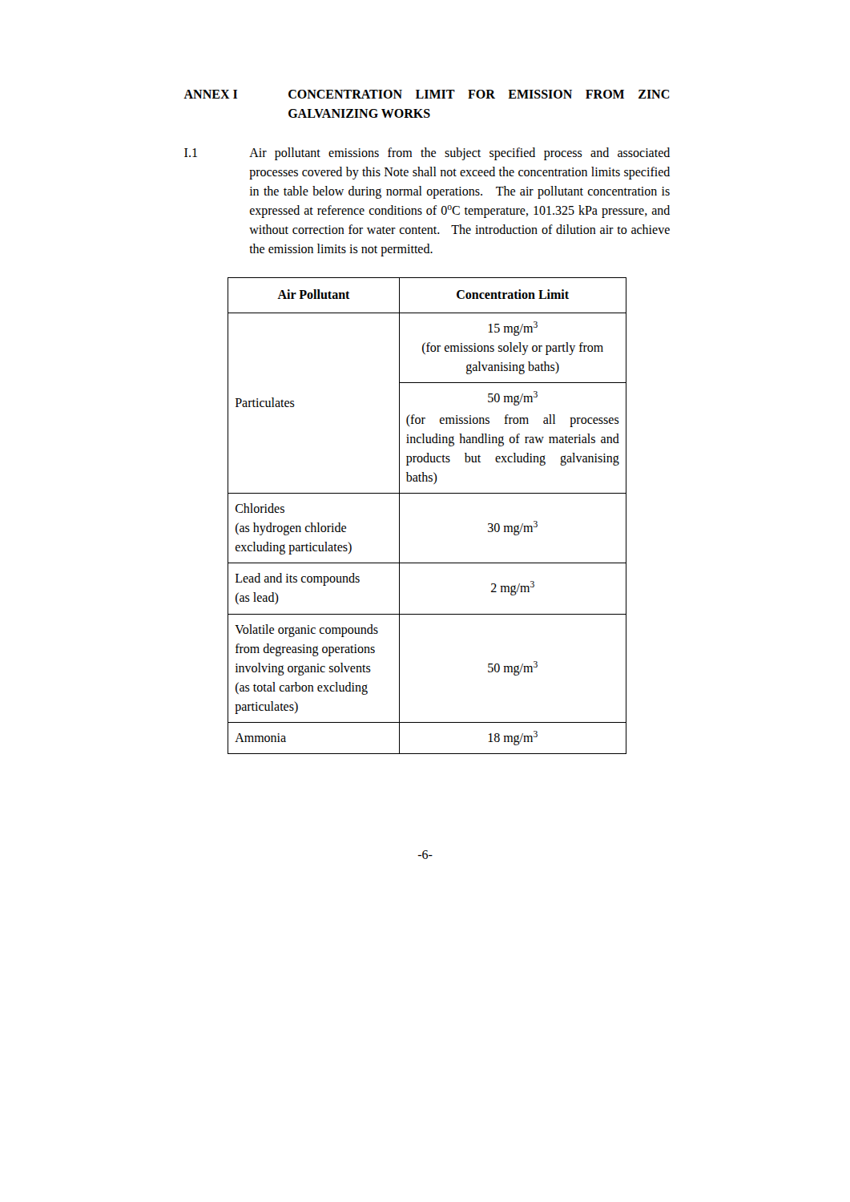ANNEX I
CONCENTRATION LIMIT FOR EMISSION FROM ZINC
GALVANIZING WORKS
I.1
Air pollutant emissions from the subject specified process and associated processes covered by this Note shall not exceed the concentration limits specified in the table below during normal operations. The air pollutant concentration is expressed at reference conditions of 0oC temperature, 101.325 kPa pressure, and without correction for water content. The introduction of dilution air to achieve the emission limits is not permitted.
| Air Pollutant | Concentration Limit |
| --- | --- |
| Particulates | 15 mg/m 3 (for emissions solely or partly from galvanising baths) |
| 50 mg/m 3 (for emissions from all processes including handling of raw materials and products but excluding galvanising baths) |
| Chlorides (as hydrogen chloride excluding particulates) | 30 mg/m 3 |
| Lead and its compounds (as lead) | 2 mg/m 3 |
| Volatile organic compounds from degreasing operations involving organic solvents (as total carbon excluding particulates) | 50 mg/m 3 |
| Ammonia | 18 mg/m 3 |
-6-